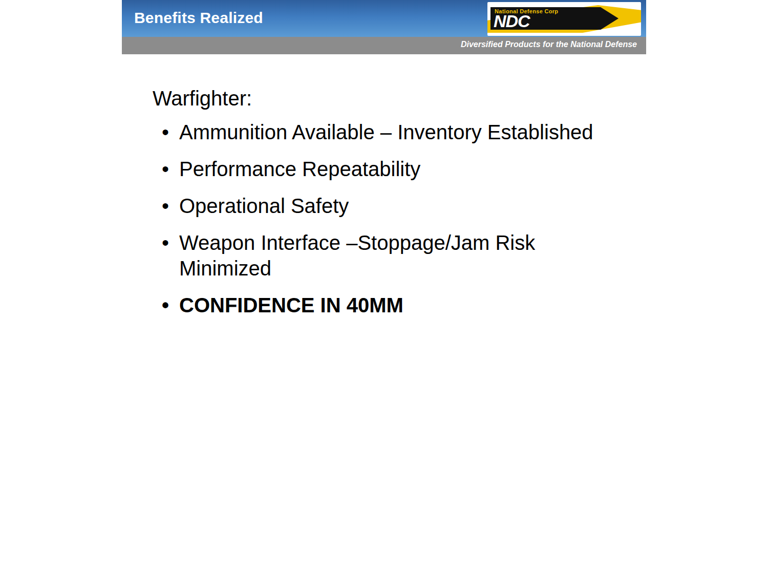Benefits Realized
Diversified Products for the National Defense
National Defense Corp
NDC
Warfighter:
Ammunition Available – Inventory Established
Performance Repeatability
Operational Safety
Weapon Interface –Stoppage/Jam Risk Minimized
CONFIDENCE IN 40MM